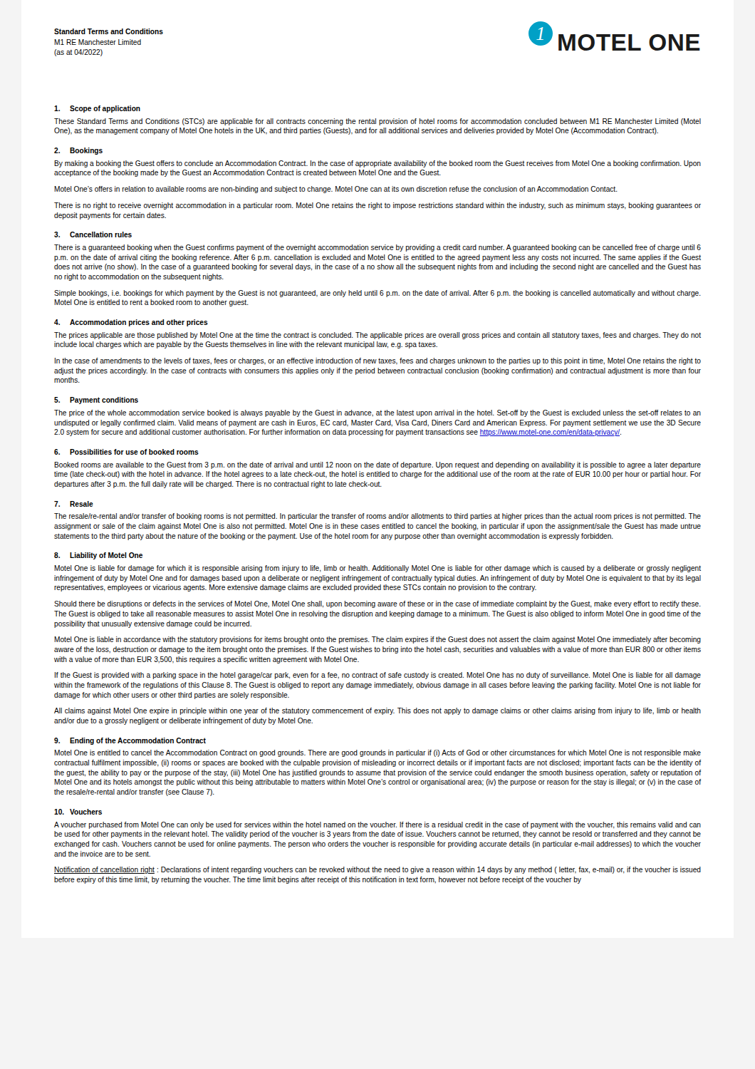Standard Terms and Conditions
M1 RE Manchester Limited
(as at 04/2022)
1 MOTEL ONE
1. Scope of application
These Standard Terms and Conditions (STCs) are applicable for all contracts concerning the rental provision of hotel rooms for accommodation concluded between M1 RE Manchester Limited (Motel One), as the management company of Motel One hotels in the UK, and third parties (Guests), and for all additional services and deliveries provided by Motel One (Accommodation Contract).
2. Bookings
By making a booking the Guest offers to conclude an Accommodation Contract. In the case of appropriate availability of the booked room the Guest receives from Motel One a booking confirmation. Upon acceptance of the booking made by the Guest an Accommodation Contract is created between Motel One and the Guest.
Motel One’s offers in relation to available rooms are non-binding and subject to change. Motel One can at its own discretion refuse the conclusion of an Accommodation Contact.
There is no right to receive overnight accommodation in a particular room. Motel One retains the right to impose restrictions standard within the industry, such as minimum stays, booking guarantees or deposit payments for certain dates.
3. Cancellation rules
There is a guaranteed booking when the Guest confirms payment of the overnight accommodation service by providing a credit card number. A guaranteed booking can be cancelled free of charge until 6 p.m. on the date of arrival citing the booking reference. After 6 p.m. cancellation is excluded and Motel One is entitled to the agreed payment less any costs not incurred. The same applies if the Guest does not arrive (no show). In the case of a guaranteed booking for several days, in the case of a no show all the subsequent nights from and including the second night are cancelled and the Guest has no right to accommodation on the subsequent nights.
Simple bookings, i.e. bookings for which payment by the Guest is not guaranteed, are only held until 6 p.m. on the date of arrival. After 6 p.m. the booking is cancelled automatically and without charge. Motel One is entitled to rent a booked room to another guest.
4. Accommodation prices and other prices
The prices applicable are those published by Motel One at the time the contract is concluded. The applicable prices are overall gross prices and contain all statutory taxes, fees and charges. They do not include local charges which are payable by the Guests themselves in line with the relevant municipal law, e.g. spa taxes.
In the case of amendments to the levels of taxes, fees or charges, or an effective introduction of new taxes, fees and charges unknown to the parties up to this point in time, Motel One retains the right to adjust the prices accordingly. In the case of contracts with consumers this applies only if the period between contractual conclusion (booking confirmation) and contractual adjustment is more than four months.
5. Payment conditions
The price of the whole accommodation service booked is always payable by the Guest in advance, at the latest upon arrival in the hotel. Set-off by the Guest is excluded unless the set-off relates to an undisputed or legally confirmed claim. Valid means of payment are cash in Euros, EC card, Master Card, Visa Card, Diners Card and American Express. For payment settlement we use the 3D Secure 2.0 system for secure and additional customer authorisation. For further information on data processing for payment transactions see https://www.motel-one.com/en/data-privacy/.
6. Possibilities for use of booked rooms
Booked rooms are available to the Guest from 3 p.m. on the date of arrival and until 12 noon on the date of departure. Upon request and depending on availability it is possible to agree a later departure time (late check-out) with the hotel in advance. If the hotel agrees to a late check-out, the hotel is entitled to charge for the additional use of the room at the rate of EUR 10.00 per hour or partial hour. For departures after 3 p.m. the full daily rate will be charged. There is no contractual right to late check-out.
7. Resale
The resale/re-rental and/or transfer of booking rooms is not permitted. In particular the transfer of rooms and/or allotments to third parties at higher prices than the actual room prices is not permitted. The assignment or sale of the claim against Motel One is also not permitted. Motel One is in these cases entitled to cancel the booking, in particular if upon the assignment/sale the Guest has made untrue statements to the third party about the nature of the booking or the payment. Use of the hotel room for any purpose other than overnight accommodation is expressly forbidden.
8. Liability of Motel One
Motel One is liable for damage for which it is responsible arising from injury to life, limb or health. Additionally Motel One is liable for other damage which is caused by a deliberate or grossly negligent infringement of duty by Motel One and for damages based upon a deliberate or negligent infringement of contractually typical duties. An infringement of duty by Motel One is equivalent to that by its legal representatives, employees or vicarious agents. More extensive damage claims are excluded provided these STCs contain no provision to the contrary.
Should there be disruptions or defects in the services of Motel One, Motel One shall, upon becoming aware of these or in the case of immediate complaint by the Guest, make every effort to rectify these. The Guest is obliged to take all reasonable measures to assist Motel One in resolving the disruption and keeping damage to a minimum. The Guest is also obliged to inform Motel One in good time of the possibility that unusually extensive damage could be incurred.
Motel One is liable in accordance with the statutory provisions for items brought onto the premises. The claim expires if the Guest does not assert the claim against Motel One immediately after becoming aware of the loss, destruction or damage to the item brought onto the premises. If the Guest wishes to bring into the hotel cash, securities and valuables with a value of more than EUR 800 or other items with a value of more than EUR 3,500, this requires a specific written agreement with Motel One.
If the Guest is provided with a parking space in the hotel garage/car park, even for a fee, no contract of safe custody is created. Motel One has no duty of surveillance. Motel One is liable for all damage within the framework of the regulations of this Clause 8. The Guest is obliged to report any damage immediately, obvious damage in all cases before leaving the parking facility. Motel One is not liable for damage for which other users or other third parties are solely responsible.
All claims against Motel One expire in principle within one year of the statutory commencement of expiry. This does not apply to damage claims or other claims arising from injury to life, limb or health and/or due to a grossly negligent or deliberate infringement of duty by Motel One.
9. Ending of the Accommodation Contract
Motel One is entitled to cancel the Accommodation Contract on good grounds. There are good grounds in particular if (i) Acts of God or other circumstances for which Motel One is not responsible make contractual fulfilment impossible, (ii) rooms or spaces are booked with the culpable provision of misleading or incorrect details or if important facts are not disclosed; important facts can be the identity of the guest, the ability to pay or the purpose of the stay, (iii) Motel One has justified grounds to assume that provision of the service could endanger the smooth business operation, safety or reputation of Motel One and its hotels amongst the public without this being attributable to matters within Motel One’s control or organisational area; (iv) the purpose or reason for the stay is illegal; or (v) in the case of the resale/re-rental and/or transfer (see Clause 7).
10. Vouchers
A voucher purchased from Motel One can only be used for services within the hotel named on the voucher. If there is a residual credit in the case of payment with the voucher, this remains valid and can be used for other payments in the relevant hotel. The validity period of the voucher is 3 years from the date of issue. Vouchers cannot be returned, they cannot be resold or transferred and they cannot be exchanged for cash. Vouchers cannot be used for online payments. The person who orders the voucher is responsible for providing accurate details (in particular e-mail addresses) to which the voucher and the invoice are to be sent.
Notification of cancellation right : Declarations of intent regarding vouchers can be revoked without the need to give a reason within 14 days by any method ( letter, fax, e-mail) or, if the voucher is issued before expiry of this time limit, by returning the voucher. The time limit begins after receipt of this notification in text form, however not before receipt of the voucher by